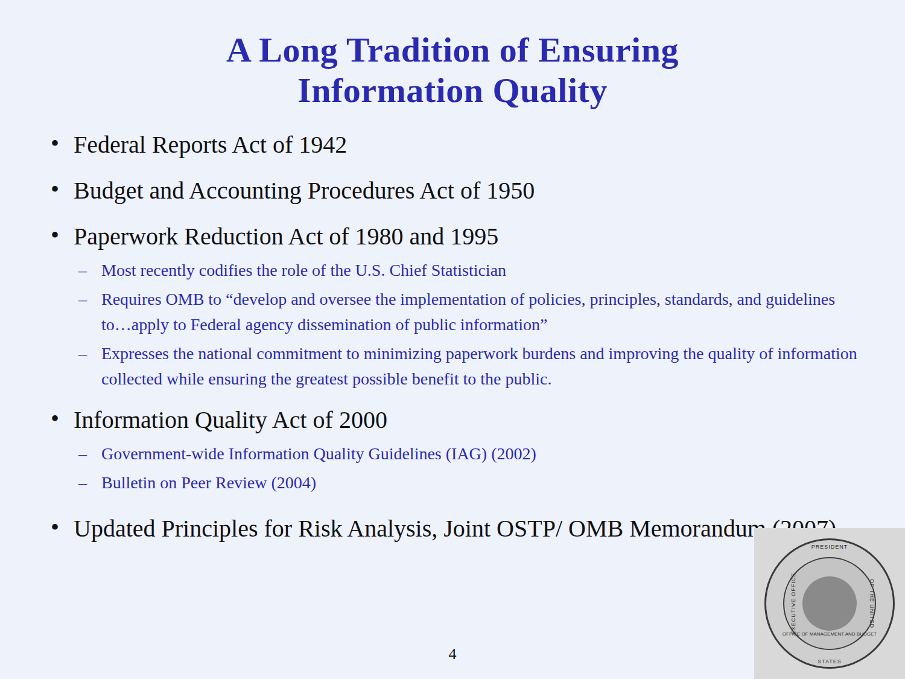A Long Tradition of Ensuring
Information Quality
Federal Reports Act of 1942
Budget and Accounting Procedures Act of 1950
Paperwork Reduction Act of 1980 and 1995
Most recently codifies the role of the U.S. Chief Statistician
Requires OMB to “develop and oversee the implementation of policies, principles, standards, and guidelines to…apply to Federal agency dissemination of public information”
Expresses the national commitment to minimizing paperwork burdens and improving the quality of information collected while ensuring the greatest possible benefit to the public.
Information Quality Act of 2000
Government-wide Information Quality Guidelines (IAG) (2002)
Bulletin on Peer Review (2004)
Updated Principles for Risk Analysis, Joint OSTP/ OMB Memorandum (2007)
4
PRESIDENT
STATES
EXECUTIVE OFFICE
OF THE UNITED
OFFICE OF MANAGEMENT AND BUDGET